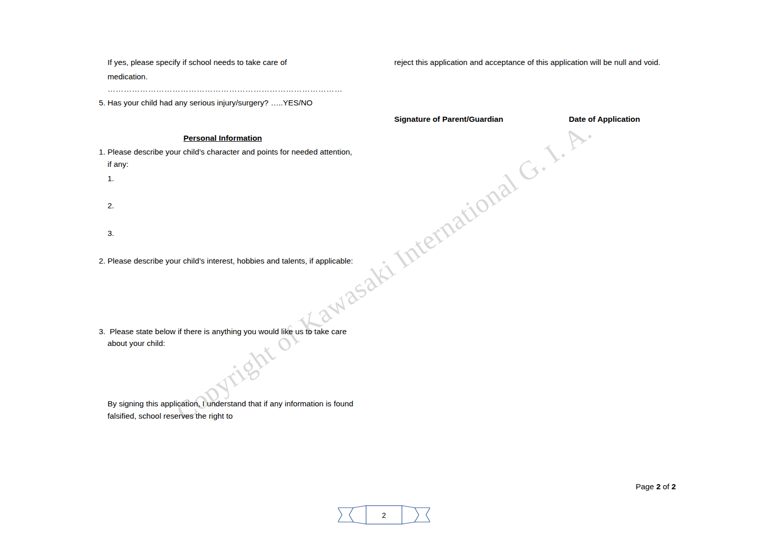Copyright of Kawasaki International G. I. A.
If yes, please specify if school needs to take care of
medication. ……………………………………………………………………………
Has your child had any serious injury/surgery? …..YES/NO
Personal Information
Please describe your child’s character and points for needed attention, if any:
1.
2.
3.
Please describe your child’s interest, hobbies and talents, if applicable:
Please state below if there is anything you would like us to take care about your child:
By signing this application, I understand that if any information is found falsified, school reserves the right to
reject this application and acceptance of this application will be null and void.
Signature of Parent/Guardian
Date of Application
Page 2 of 2
2